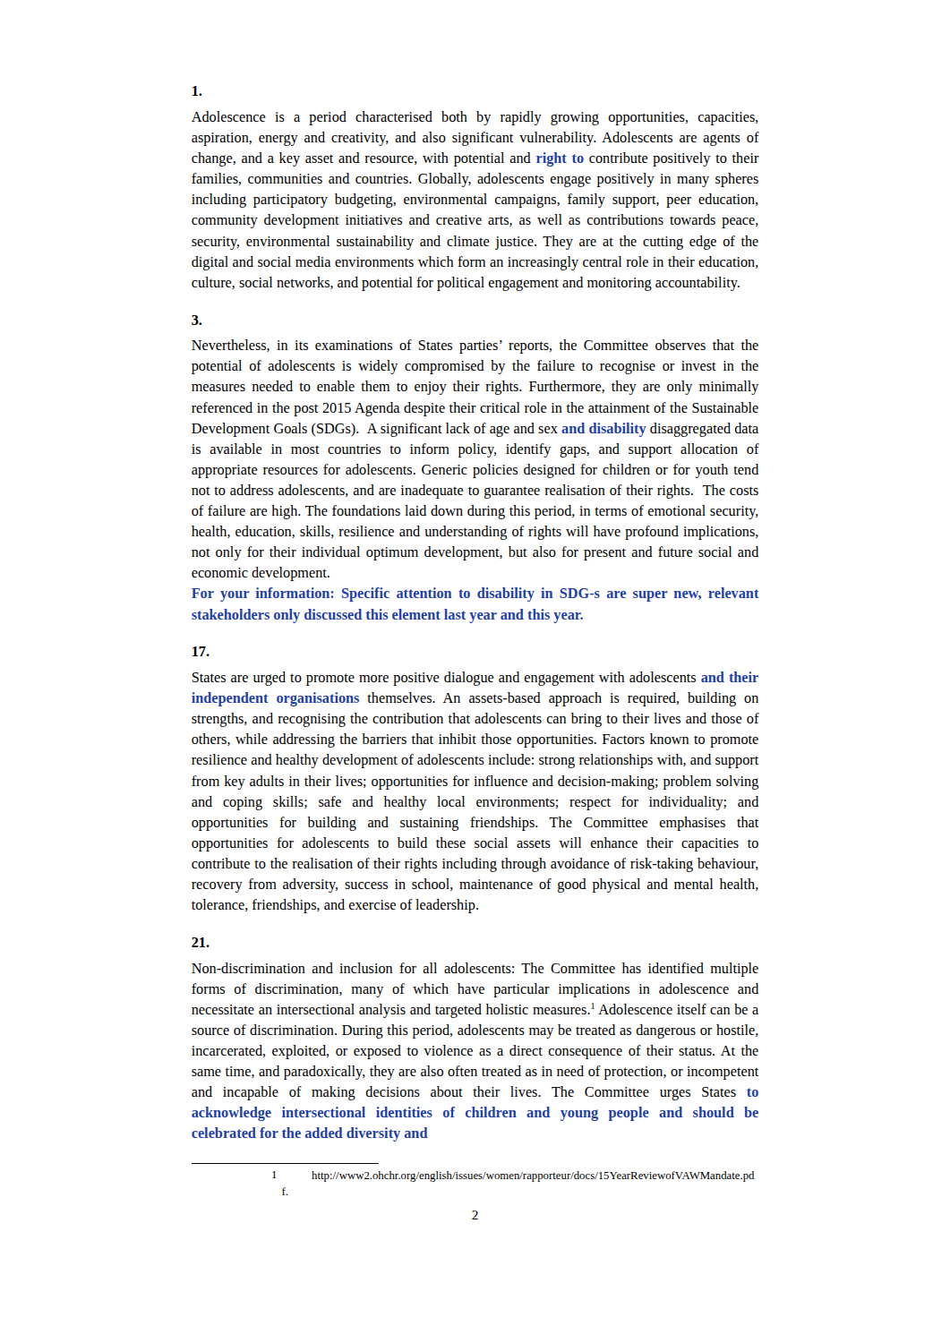1.
Adolescence is a period characterised both by rapidly growing opportunities, capacities, aspiration, energy and creativity, and also significant vulnerability. Adolescents are agents of change, and a key asset and resource, with potential and right to contribute positively to their families, communities and countries. Globally, adolescents engage positively in many spheres including participatory budgeting, environmental campaigns, family support, peer education, community development initiatives and creative arts, as well as contributions towards peace, security, environmental sustainability and climate justice. They are at the cutting edge of the digital and social media environments which form an increasingly central role in their education, culture, social networks, and potential for political engagement and monitoring accountability.
3.
Nevertheless, in its examinations of States parties’ reports, the Committee observes that the potential of adolescents is widely compromised by the failure to recognise or invest in the measures needed to enable them to enjoy their rights. Furthermore, they are only minimally referenced in the post 2015 Agenda despite their critical role in the attainment of the Sustainable Development Goals (SDGs). A significant lack of age and sex and disability disaggregated data is available in most countries to inform policy, identify gaps, and support allocation of appropriate resources for adolescents. Generic policies designed for children or for youth tend not to address adolescents, and are inadequate to guarantee realisation of their rights. The costs of failure are high. The foundations laid down during this period, in terms of emotional security, health, education, skills, resilience and understanding of rights will have profound implications, not only for their individual optimum development, but also for present and future social and economic development.
For your information: Specific attention to disability in SDG-s are super new, relevant stakeholders only discussed this element last year and this year.
17.
States are urged to promote more positive dialogue and engagement with adolescents and their independent organisations themselves. An assets-based approach is required, building on strengths, and recognising the contribution that adolescents can bring to their lives and those of others, while addressing the barriers that inhibit those opportunities. Factors known to promote resilience and healthy development of adolescents include: strong relationships with, and support from key adults in their lives; opportunities for influence and decision-making; problem solving and coping skills; safe and healthy local environments; respect for individuality; and opportunities for building and sustaining friendships. The Committee emphasises that opportunities for adolescents to build these social assets will enhance their capacities to contribute to the realisation of their rights including through avoidance of risk-taking behaviour, recovery from adversity, success in school, maintenance of good physical and mental health, tolerance, friendships, and exercise of leadership.
21.
Non-discrimination and inclusion for all adolescents: The Committee has identified multiple forms of discrimination, many of which have particular implications in adolescence and necessitate an intersectional analysis and targeted holistic measures.1 Adolescence itself can be a source of discrimination. During this period, adolescents may be treated as dangerous or hostile, incarcerated, exploited, or exposed to violence as a direct consequence of their status. At the same time, and paradoxically, they are also often treated as in need of protection, or incompetent and incapable of making decisions about their lives. The Committee urges States to acknowledge intersectional identities of children and young people and should be celebrated for the added diversity and
1
http://www2.ohchr.org/english/issues/women/rapporteur/docs/15YearReviewofVAWMandate.pd
f.
2